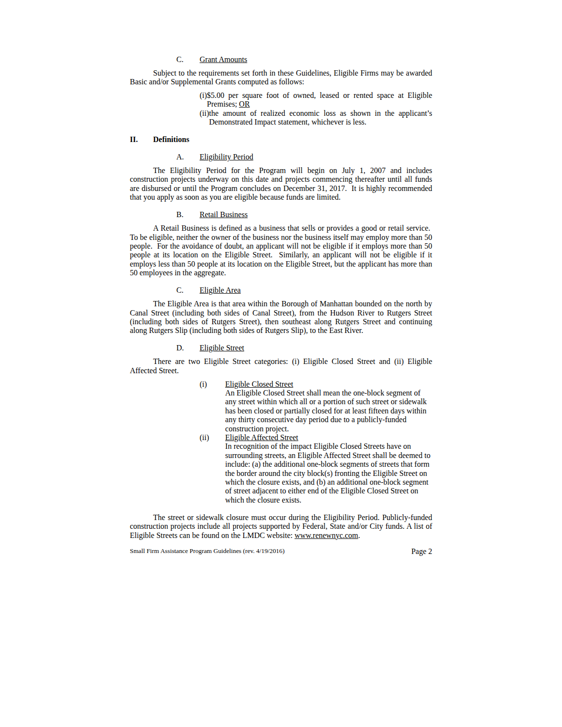C.
Grant Amounts
Subject to the requirements set forth in these Guidelines, Eligible Firms may be awarded Basic and/or Supplemental Grants computed as follows:
(i)
$5.00 per square foot of owned, leased or rented space at Eligible Premises; OR
(ii)
the amount of realized economic loss as shown in the applicant’s Demonstrated Impact statement, whichever is less.
II.
Definitions
A.
Eligibility Period
The Eligibility Period for the Program will begin on July 1, 2007 and includes construction projects underway on this date and projects commencing thereafter until all funds are disbursed or until the Program concludes on December 31, 2017. It is highly recommended that you apply as soon as you are eligible because funds are limited.
B.
Retail Business
A Retail Business is defined as a business that sells or provides a good or retail service. To be eligible, neither the owner of the business nor the business itself may employ more than 50 people. For the avoidance of doubt, an applicant will not be eligible if it employs more than 50 people at its location on the Eligible Street. Similarly, an applicant will not be eligible if it employs less than 50 people at its location on the Eligible Street, but the applicant has more than 50 employees in the aggregate.
C.
Eligible Area
The Eligible Area is that area within the Borough of Manhattan bounded on the north by Canal Street (including both sides of Canal Street), from the Hudson River to Rutgers Street (including both sides of Rutgers Street), then southeast along Rutgers Street and continuing along Rutgers Slip (including both sides of Rutgers Slip), to the East River.
D.
Eligible Street
There are two Eligible Street categories: (i) Eligible Closed Street and (ii) Eligible Affected Street.
(i)
Eligible Closed Street
An Eligible Closed Street shall mean the one-block segment of any street within which all or a portion of such street or sidewalk has been closed or partially closed for at least fifteen days within any thirty consecutive day period due to a publicly-funded construction project.
(ii)
Eligible Affected Street
In recognition of the impact Eligible Closed Streets have on surrounding streets, an Eligible Affected Street shall be deemed to include: (a) the additional one-block segments of streets that form the border around the city block(s) fronting the Eligible Street on which the closure exists, and (b) an additional one-block segment of street adjacent to either end of the Eligible Closed Street on which the closure exists.
The street or sidewalk closure must occur during the Eligibility Period. Publicly-funded construction projects include all projects supported by Federal, State and/or City funds. A list of Eligible Streets can be found on the LMDC website: www.renewnyc.com.
Small Firm Assistance Program Guidelines (rev. 4/19/2016)
Page 2